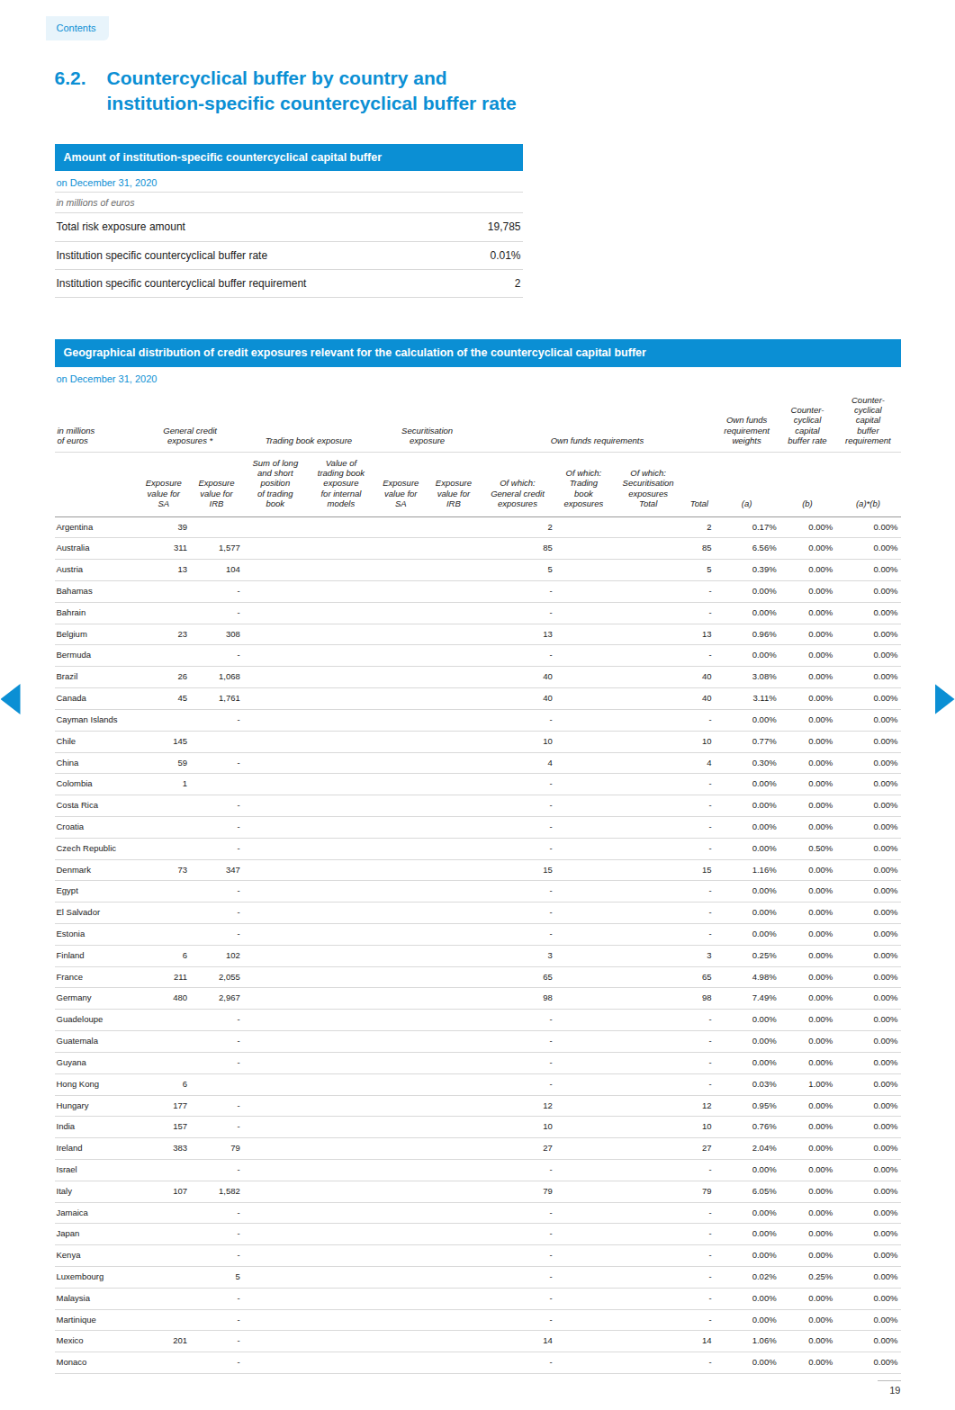Contents
6.2. Countercyclical buffer by country andinstitution-specific countercyclical buffer rate
Amount of institution-specific countercyclical capital buffer
on December 31, 2020
in millions of euros
| Total risk exposure amount | 19,785 |
| Institution specific countercyclical buffer rate | 0.01% |
| Institution specific countercyclical buffer requirement | 2 |
Geographical distribution of credit exposures relevant for the calculation of the countercyclical capital buffer
on December 31, 2020
| in millions of euros | General credit exposures * | Trading book exposure | Securitisation exposure | Own funds requirements | Own funds requirement weights | Counter- cyclical capital buffer rate | Counter- cyclical capital buffer requirement |
| --- | --- | --- | --- | --- | --- | --- | --- |
| | Exposure value for SA | Exposure value for IRB | Sum of long and short position of trading book | Value of trading book exposure for internal models | Exposure value for SA | Exposure value for IRB | Of which: General credit exposures | Of which: Trading book exposures | Of which: Securitisation exposures Total | Total | (a) | (b) | (a)*(b) |
| Argentina | 39 | | | | | | 2 | | | 2 | 0.17% | 0.00% | 0.00% |
| Australia | 311 | 1,577 | | | | | 85 | | | 85 | 6.56% | 0.00% | 0.00% |
| Austria | 13 | 104 | | | | | 5 | | | 5 | 0.39% | 0.00% | 0.00% |
| Bahamas | | - | | | | | - | | | - | 0.00% | 0.00% | 0.00% |
| Bahrain | | - | | | | | - | | | - | 0.00% | 0.00% | 0.00% |
| Belgium | 23 | 308 | | | | | 13 | | | 13 | 0.96% | 0.00% | 0.00% |
| Bermuda | | - | | | | | - | | | - | 0.00% | 0.00% | 0.00% |
| Brazil | 26 | 1,068 | | | | | 40 | | | 40 | 3.08% | 0.00% | 0.00% |
| Canada | 45 | 1,761 | | | | | 40 | | | 40 | 3.11% | 0.00% | 0.00% |
| Cayman Islands | | - | | | | | - | | | - | 0.00% | 0.00% | 0.00% |
| Chile | 145 | | | | | | 10 | | | 10 | 0.77% | 0.00% | 0.00% |
| China | 59 | - | | | | | 4 | | | 4 | 0.30% | 0.00% | 0.00% |
| Colombia | 1 | | | | | | - | | | - | 0.00% | 0.00% | 0.00% |
| Costa Rica | | - | | | | | - | | | - | 0.00% | 0.00% | 0.00% |
| Croatia | | - | | | | | - | | | - | 0.00% | 0.00% | 0.00% |
| Czech Republic | | - | | | | | - | | | - | 0.00% | 0.50% | 0.00% |
| Denmark | 73 | 347 | | | | | 15 | | | 15 | 1.16% | 0.00% | 0.00% |
| Egypt | | - | | | | | - | | | - | 0.00% | 0.00% | 0.00% |
| El Salvador | | - | | | | | - | | | - | 0.00% | 0.00% | 0.00% |
| Estonia | | - | | | | | - | | | - | 0.00% | 0.00% | 0.00% |
| Finland | 6 | 102 | | | | | 3 | | | 3 | 0.25% | 0.00% | 0.00% |
| France | 211 | 2,055 | | | | | 65 | | | 65 | 4.98% | 0.00% | 0.00% |
| Germany | 480 | 2,967 | | | | | 98 | | | 98 | 7.49% | 0.00% | 0.00% |
| Guadeloupe | | - | | | | | - | | | - | 0.00% | 0.00% | 0.00% |
| Guatemala | | - | | | | | - | | | - | 0.00% | 0.00% | 0.00% |
| Guyana | | - | | | | | - | | | - | 0.00% | 0.00% | 0.00% |
| Hong Kong | 6 | | | | | | - | | | - | 0.03% | 1.00% | 0.00% |
| Hungary | 177 | - | | | | | 12 | | | 12 | 0.95% | 0.00% | 0.00% |
| India | 157 | - | | | | | 10 | | | 10 | 0.76% | 0.00% | 0.00% |
| Ireland | 383 | 79 | | | | | 27 | | | 27 | 2.04% | 0.00% | 0.00% |
| Israel | | - | | | | | - | | | - | 0.00% | 0.00% | 0.00% |
| Italy | 107 | 1,582 | | | | | 79 | | | 79 | 6.05% | 0.00% | 0.00% |
| Jamaica | | - | | | | | - | | | - | 0.00% | 0.00% | 0.00% |
| Japan | | - | | | | | - | | | - | 0.00% | 0.00% | 0.00% |
| Kenya | | - | | | | | - | | | - | 0.00% | 0.00% | 0.00% |
| Luxembourg | | 5 | | | | | - | | | - | 0.02% | 0.25% | 0.00% |
| Malaysia | | - | | | | | - | | | - | 0.00% | 0.00% | 0.00% |
| Martinique | | - | | | | | - | | | - | 0.00% | 0.00% | 0.00% |
| Mexico | 201 | - | | | | | 14 | | | 14 | 1.06% | 0.00% | 0.00% |
| Monaco | | - | | | | | - | | | - | 0.00% | 0.00% | 0.00% |
19